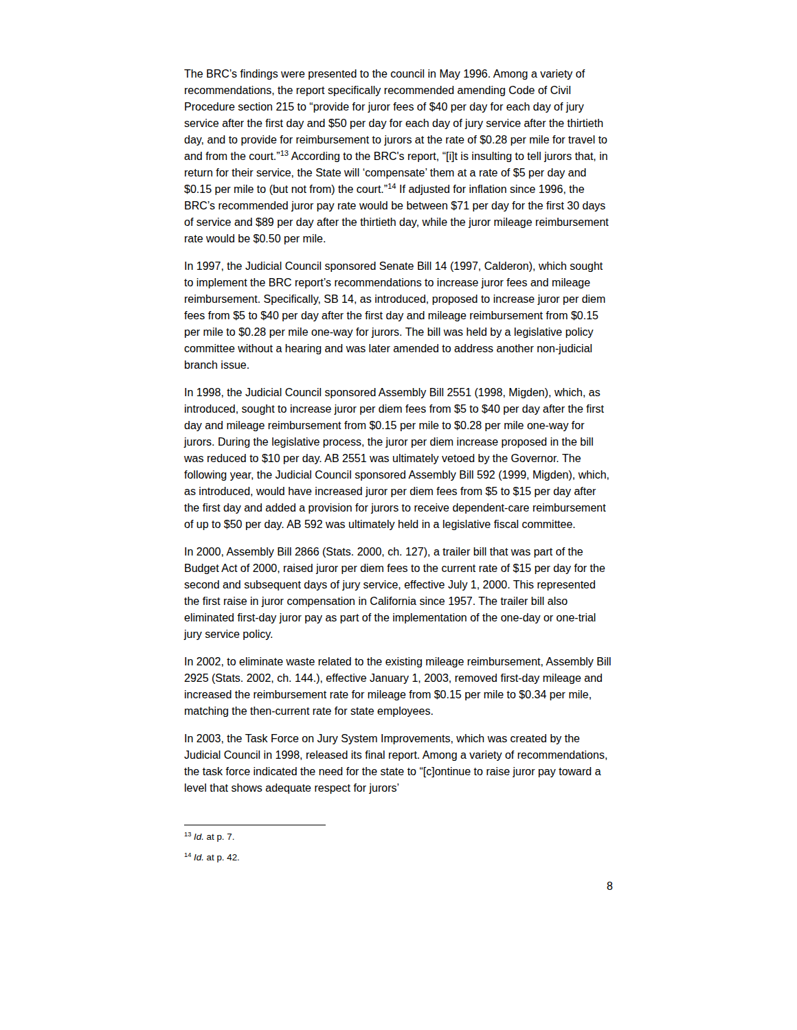The BRC’s findings were presented to the council in May 1996. Among a variety of recommendations, the report specifically recommended amending Code of Civil Procedure section 215 to “provide for juror fees of $40 per day for each day of jury service after the first day and $50 per day for each day of jury service after the thirtieth day, and to provide for reimbursement to jurors at the rate of $0.28 per mile for travel to and from the court.”13 According to the BRC's report, “[i]t is insulting to tell jurors that, in return for their service, the State will ‘compensate’ them at a rate of $5 per day and $0.15 per mile to (but not from) the court.”14 If adjusted for inflation since 1996, the BRC’s recommended juror pay rate would be between $71 per day for the first 30 days of service and $89 per day after the thirtieth day, while the juror mileage reimbursement rate would be $0.50 per mile.
In 1997, the Judicial Council sponsored Senate Bill 14 (1997, Calderon), which sought to implement the BRC report’s recommendations to increase juror fees and mileage reimbursement. Specifically, SB 14, as introduced, proposed to increase juror per diem fees from $5 to $40 per day after the first day and mileage reimbursement from $0.15 per mile to $0.28 per mile one-way for jurors. The bill was held by a legislative policy committee without a hearing and was later amended to address another non-judicial branch issue.
In 1998, the Judicial Council sponsored Assembly Bill 2551 (1998, Migden), which, as introduced, sought to increase juror per diem fees from $5 to $40 per day after the first day and mileage reimbursement from $0.15 per mile to $0.28 per mile one-way for jurors. During the legislative process, the juror per diem increase proposed in the bill was reduced to $10 per day. AB 2551 was ultimately vetoed by the Governor. The following year, the Judicial Council sponsored Assembly Bill 592 (1999, Migden), which, as introduced, would have increased juror per diem fees from $5 to $15 per day after the first day and added a provision for jurors to receive dependent-care reimbursement of up to $50 per day. AB 592 was ultimately held in a legislative fiscal committee.
In 2000, Assembly Bill 2866 (Stats. 2000, ch. 127), a trailer bill that was part of the Budget Act of 2000, raised juror per diem fees to the current rate of $15 per day for the second and subsequent days of jury service, effective July 1, 2000. This represented the first raise in juror compensation in California since 1957. The trailer bill also eliminated first-day juror pay as part of the implementation of the one-day or one-trial jury service policy.
In 2002, to eliminate waste related to the existing mileage reimbursement, Assembly Bill 2925 (Stats. 2002, ch. 144.), effective January 1, 2003, removed first-day mileage and increased the reimbursement rate for mileage from $0.15 per mile to $0.34 per mile, matching the then-current rate for state employees.
In 2003, the Task Force on Jury System Improvements, which was created by the Judicial Council in 1998, released its final report. Among a variety of recommendations, the task force indicated the need for the state to “[c]ontinue to raise juror pay toward a level that shows adequate respect for jurors’
13 Id. at p. 7.
14 Id. at p. 42.
8